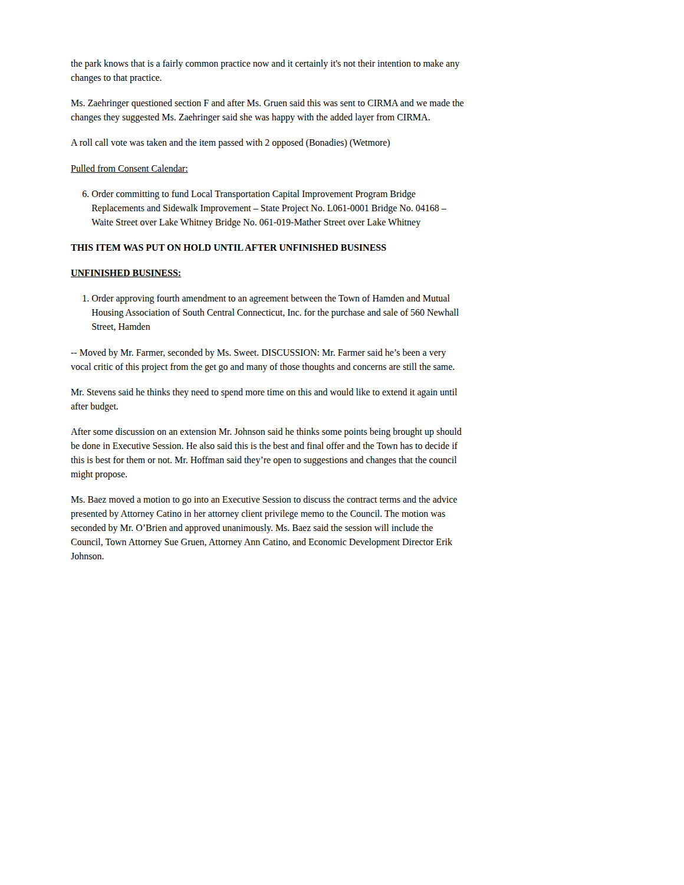the park knows that is a fairly common practice now and it certainly it's not their intention to make any changes to that practice.
Ms. Zaehringer questioned section F and after Ms. Gruen said this was sent to CIRMA and we made the changes they suggested Ms. Zaehringer said she was happy with the added layer from CIRMA.
A roll call vote was taken and the item passed with 2 opposed (Bonadies) (Wetmore)
Pulled from Consent Calendar:
Order committing to fund Local Transportation Capital Improvement Program Bridge Replacements and Sidewalk Improvement – State Project No. L061-0001 Bridge No. 04168 – Waite Street over Lake Whitney Bridge No. 061-019-Mather Street over Lake Whitney
THIS ITEM WAS PUT ON HOLD UNTIL AFTER UNFINISHED BUSINESS
UNFINISHED BUSINESS:
Order approving fourth amendment to an agreement between the Town of Hamden and Mutual Housing Association of South Central Connecticut, Inc. for the purchase and sale of 560 Newhall Street, Hamden
-- Moved by Mr. Farmer, seconded by Ms. Sweet. DISCUSSION: Mr. Farmer said he’s been a very vocal critic of this project from the get go and many of those thoughts and concerns are still the same.
Mr. Stevens said he thinks they need to spend more time on this and would like to extend it again until after budget.
After some discussion on an extension Mr. Johnson said he thinks some points being brought up should be done in Executive Session. He also said this is the best and final offer and the Town has to decide if this is best for them or not. Mr. Hoffman said they’re open to suggestions and changes that the council might propose.
Ms. Baez moved a motion to go into an Executive Session to discuss the contract terms and the advice presented by Attorney Catino in her attorney client privilege memo to the Council. The motion was seconded by Mr. O’Brien and approved unanimously. Ms. Baez said the session will include the Council, Town Attorney Sue Gruen, Attorney Ann Catino, and Economic Development Director Erik Johnson.